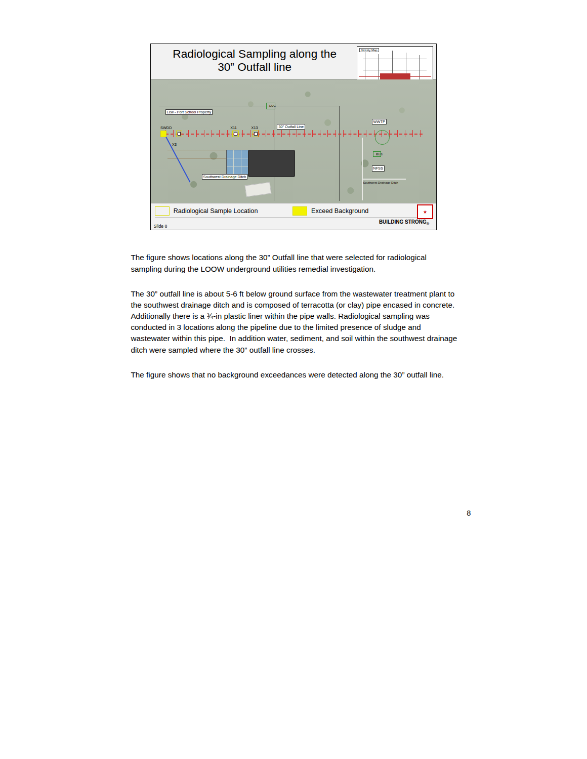Radiological Sampling along the
30” Outfall line
Vicinity Map
Lew - Port School Property
SWDD
X3
X11
X13
30” Outfall Line
Southwest Drainage Ditch
WWTP
NFSS
EUS
EUG
Southwest Drainage Ditch
Radiological Sample Location Exceed Background
★
BUILDING STRONG®
Slide 8
The figure shows locations along the 30” Outfall line that were selected for radiological sampling during the LOOW underground utilities remedial investigation.
The 30” outfall line is about 5-6 ft below ground surface from the wastewater treatment plant to the southwest drainage ditch and is composed of terracotta (or clay) pipe encased in concrete. Additionally there is a ¾-in plastic liner within the pipe walls. Radiological sampling was conducted in 3 locations along the pipeline due to the limited presence of sludge and wastewater within this pipe. In addition water, sediment, and soil within the southwest drainage ditch were sampled where the 30” outfall line crosses.
The figure shows that no background exceedances were detected along the 30” outfall line.
8